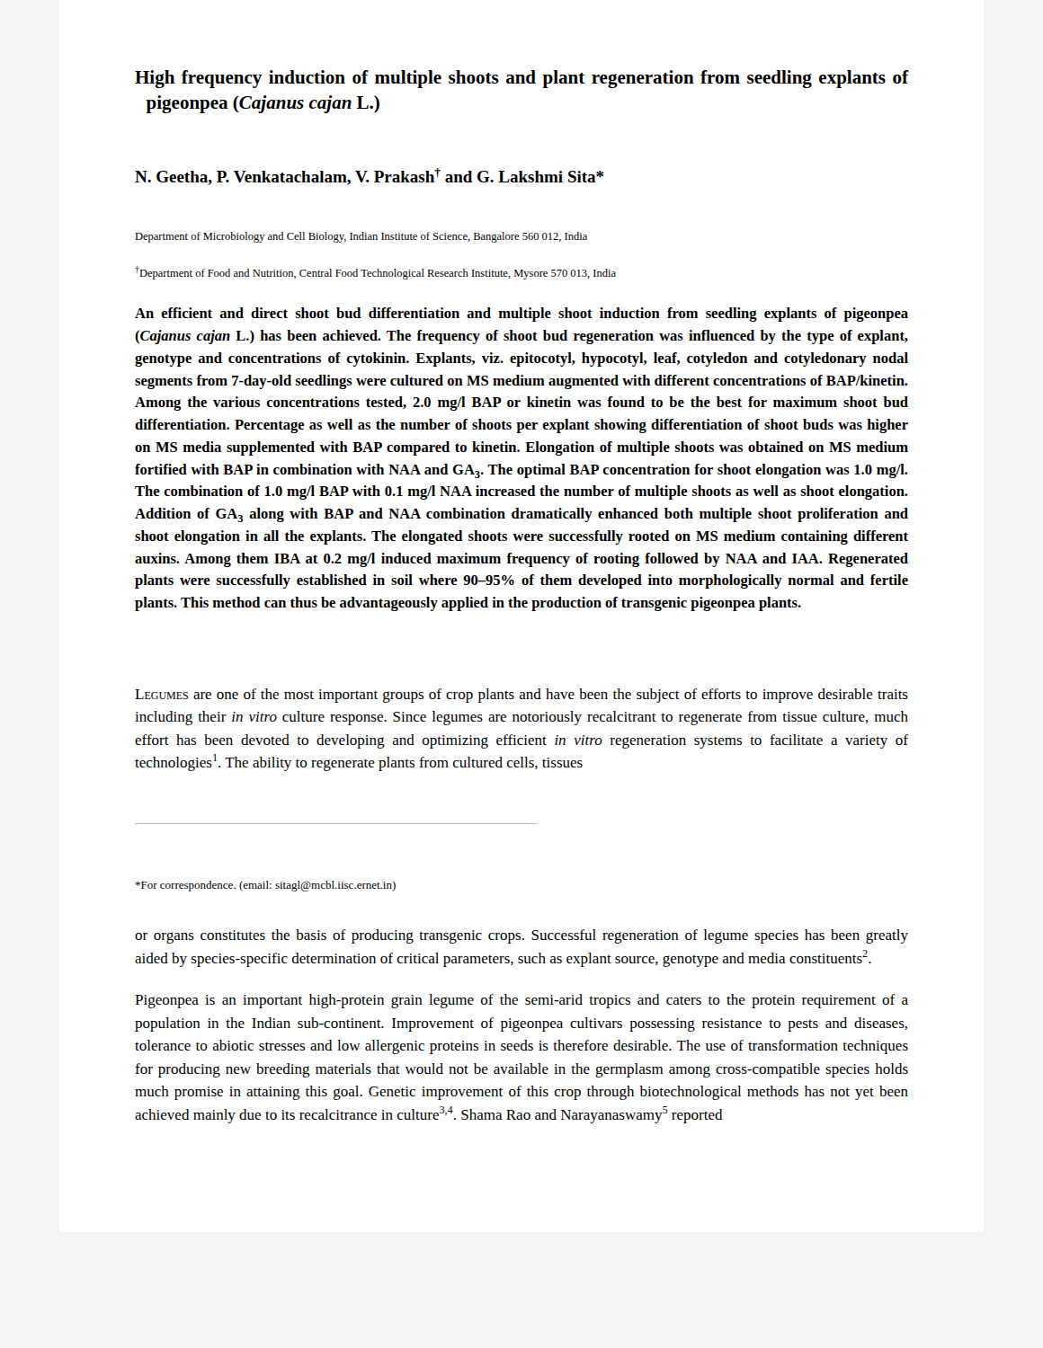High frequency induction of multiple shoots and plant regeneration from seedling explants of pigeonpea (Cajanus cajan L.)
N. Geetha, P. Venkatachalam, V. Prakash† and G. Lakshmi Sita*
Department of Microbiology and Cell Biology, Indian Institute of Science, Bangalore 560 012, India
†Department of Food and Nutrition, Central Food Technological Research Institute, Mysore 570 013, India
An efficient and direct shoot bud differentiation and multiple shoot induction from seedling explants of pigeonpea (Cajanus cajan L.) has been achieved. The frequency of shoot bud regeneration was influenced by the type of explant, genotype and concentrations of cytokinin. Explants, viz. epitocotyl, hypocotyl, leaf, cotyledon and cotyledonary nodal segments from 7-day-old seedlings were cultured on MS medium augmented with different concentrations of BAP/kinetin. Among the various concentrations tested, 2.0 mg/l BAP or kinetin was found to be the best for maximum shoot bud differentiation. Percentage as well as the number of shoots per explant showing differentiation of shoot buds was higher on MS media supplemented with BAP compared to kinetin. Elongation of multiple shoots was obtained on MS medium fortified with BAP in combination with NAA and GA3. The optimal BAP concentration for shoot elongation was 1.0 mg/l. The combination of 1.0 mg/l BAP with 0.1 mg/l NAA increased the number of multiple shoots as well as shoot elongation. Addition of GA3 along with BAP and NAA combination dramatically enhanced both multiple shoot proliferation and shoot elongation in all the explants. The elongated shoots were successfully rooted on MS medium containing different auxins. Among them IBA at 0.2 mg/l induced maximum frequency of rooting followed by NAA and IAA. Regenerated plants were successfully established in soil where 90–95% of them developed into morphologically normal and fertile plants. This method can thus be advantageously applied in the production of transgenic pigeonpea plants.
Legumes are one of the most important groups of crop plants and have been the subject of efforts to improve desirable traits including their in vitro culture response. Since legumes are notoriously recalcitrant to regenerate from tissue culture, much effort has been devoted to developing and optimizing efficient in vitro regeneration systems to facilitate a variety of technologies1. The ability to regenerate plants from cultured cells, tissues
*For correspondence. (email: sitagl@mcbl.iisc.ernet.in)
or organs constitutes the basis of producing transgenic crops. Successful regeneration of legume species has been greatly aided by species-specific determination of critical parameters, such as explant source, genotype and media constituents2.
Pigeonpea is an important high-protein grain legume of the semi-arid tropics and caters to the protein requirement of a population in the Indian sub-continent. Improvement of pigeonpea cultivars possessing resistance to pests and diseases, tolerance to abiotic stresses and low allergenic proteins in seeds is therefore desirable. The use of transformation techniques for producing new breeding materials that would not be available in the germplasm among cross-compatible species holds much promise in attaining this goal. Genetic improvement of this crop through biotechnological methods has not yet been achieved mainly due to its recalcitrance in culture3,4. Shama Rao and Narayanaswamy5 reported